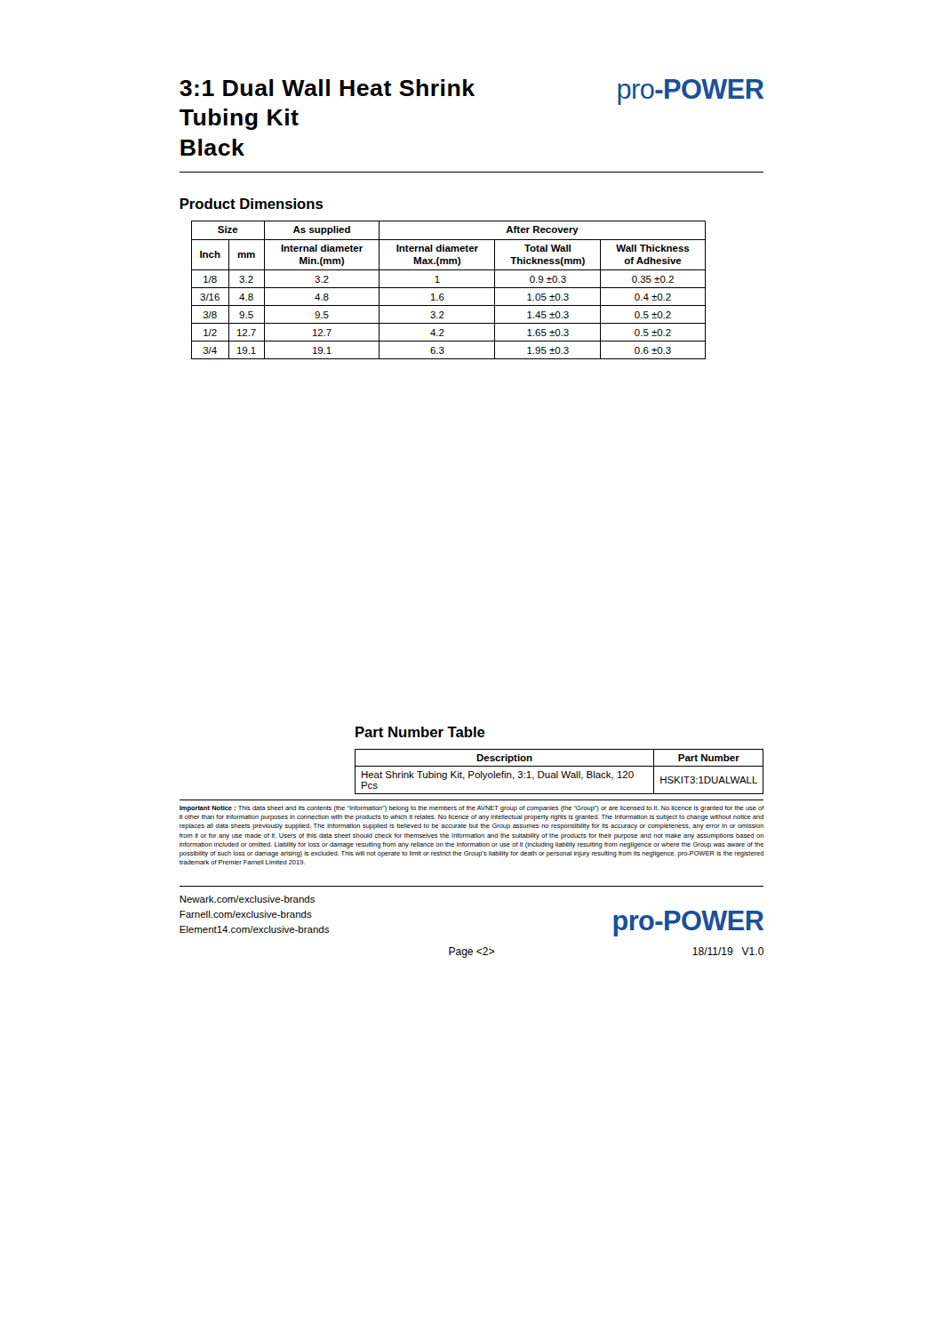3:1 Dual Wall Heat Shrink Tubing Kit
Black
pro-POWER
Product Dimensions
| Size | As supplied | After Recovery |
| --- | --- | --- |
| Inch | mm | Internal diameter Min.(mm) | Internal diameter Max.(mm) | Total Wall Thickness(mm) | Wall Thickness of Adhesive |
| 1/8 | 3.2 | 3.2 | 1 | 0.9 ±0.3 | 0.35 ±0.2 |
| 3/16 | 4.8 | 4.8 | 1.6 | 1.05 ±0.3 | 0.4 ±0.2 |
| 3/8 | 9.5 | 9.5 | 3.2 | 1.45 ±0.3 | 0.5 ±0.2 |
| 1/2 | 12.7 | 12.7 | 4.2 | 1.65 ±0.3 | 0.5 ±0.2 |
| 3/4 | 19.1 | 19.1 | 6.3 | 1.95 ±0.3 | 0.6 ±0.3 |
Part Number Table
| Description | Part Number |
| --- | --- |
| Heat Shrink Tubing Kit, Polyolefin, 3:1, Dual Wall, Black, 120 Pcs | HSKIT3:1DUALWALL |
Important Notice : This data sheet and its contents (the “Information”) belong to the members of the AVNET group of companies (the “Group”) or are licensed to it. No licence is granted for the use of it other than for information purposes in connection with the products to which it relates. No licence of any intellectual property rights is granted. The Information is subject to change without notice and replaces all data sheets previously supplied. The Information supplied is believed to be accurate but the Group assumes no responsibility for its accuracy or completeness, any error in or omission from it or for any use made of it. Users of this data sheet should check for themselves the Information and the suitability of the products for their purpose and not make any assumptions based on information included or omitted. Liability for loss or damage resulting from any reliance on the Information or use of it (including liability resulting from negligence or where the Group was aware of the possibility of such loss or damage arising) is excluded. This will not operate to limit or restrict the Group’s liability for death or personal injury resulting from its negligence. pro‑POWER is the registered trademark of Premier Farnell Limited 2019.
Newark.com/exclusive-brands
Farnell.com/exclusive-brands
Element14.com/exclusive-brands
pro-POWER
Page <2> 18/11/19 V1.0